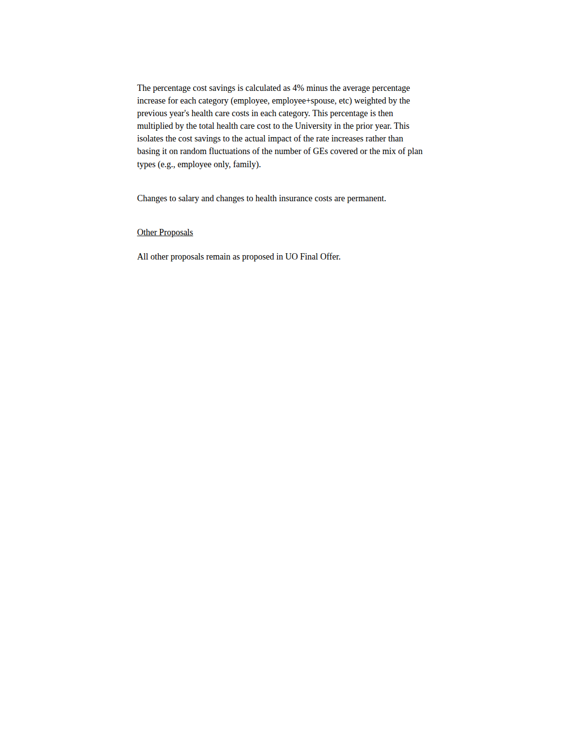The percentage cost savings is calculated as 4% minus the average percentage increase for each category (employee, employee+spouse, etc) weighted by the previous year's health care costs in each category. This percentage is then multiplied by the total health care cost to the University in the prior year. This isolates the cost savings to the actual impact of the rate increases rather than basing it on random fluctuations of the number of GEs covered or the mix of plan types (e.g., employee only, family).
Changes to salary and changes to health insurance costs are permanent.
Other Proposals
All other proposals remain as proposed in UO Final Offer.